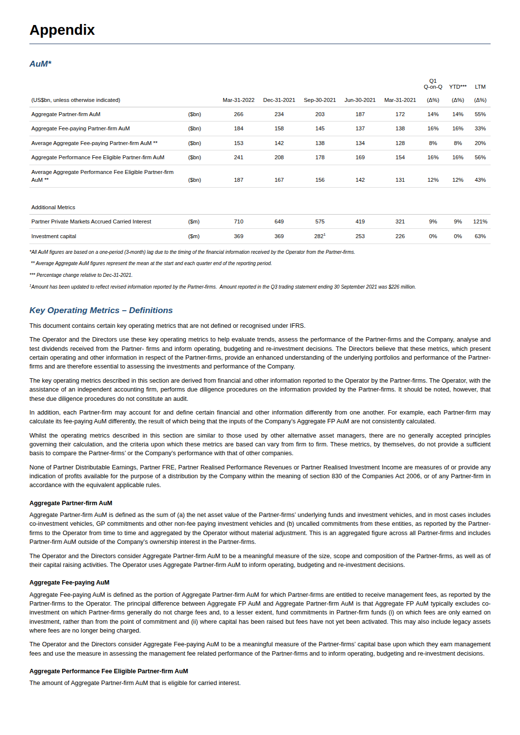Appendix
AuM*
| | | | | | | | Q1 Q-on-Q | YTD*** | LTM |
| --- | --- | --- | --- | --- | --- | --- | --- | --- | --- |
| (US$bn, unless otherwise indicated) | | Mar-31-2022 | Dec-31-2021 | Sep-30-2021 | Jun-30-2021 | Mar-31-2021 | (Δ%) | (Δ%) | (Δ%) |
| Aggregate Partner-firm AuM | ($bn) | 266 | 234 | 203 | 187 | 172 | 14% | 14% | 55% |
| Aggregate Fee-paying Partner-firm AuM | ($bn) | 184 | 158 | 145 | 137 | 138 | 16% | 16% | 33% |
| Average Aggregate Fee-paying Partner-firm AuM ** | ($bn) | 153 | 142 | 138 | 134 | 128 | 8% | 8% | 20% |
| Aggregate Performance Fee Eligible Partner-firm AuM | ($bn) | 241 | 208 | 178 | 169 | 154 | 16% | 16% | 56% |
| Average Aggregate Performance Fee Eligible Partner-firm AuM ** | ($bn) | 187 | 167 | 156 | 142 | 131 | 12% | 12% | 43% |
| Additional Metrics | | | | | | | | | |
| Partner Private Markets Accrued Carried Interest | ($m) | 710 | 649 | 575 | 419 | 321 | 9% | 9% | 121% |
| Investment capital | ($m) | 369 | 369 | 282 1 | 253 | 226 | 0% | 0% | 63% |
*All AuM figures are based on a one-period (3-month) lag due to the timing of the financial information received by the Operator from the Partner-firms.
** Average Aggregate AuM figures represent the mean at the start and each quarter end of the reporting period.
*** Percentage change relative to Dec-31-2021.
1Amount has been updated to reflect revised information reported by the Partner-firms. Amount reported in the Q3 trading statement ending 30 September 2021 was $226 million.
Key Operating Metrics – Definitions
This document contains certain key operating metrics that are not defined or recognised under IFRS.
The Operator and the Directors use these key operating metrics to help evaluate trends, assess the performance of the Partner-firms and the Company, analyse and test dividends received from the Partner- firms and inform operating, budgeting and re-investment decisions. The Directors believe that these metrics, which present certain operating and other information in respect of the Partner-firms, provide an enhanced understanding of the underlying portfolios and performance of the Partner-firms and are therefore essential to assessing the investments and performance of the Company.
The key operating metrics described in this section are derived from financial and other information reported to the Operator by the Partner-firms. The Operator, with the assistance of an independent accounting firm, performs due diligence procedures on the information provided by the Partner-firms. It should be noted, however, that these due diligence procedures do not constitute an audit.
In addition, each Partner-firm may account for and define certain financial and other information differently from one another. For example, each Partner-firm may calculate its fee-paying AuM differently, the result of which being that the inputs of the Company’s Aggregate FP AuM are not consistently calculated.
Whilst the operating metrics described in this section are similar to those used by other alternative asset managers, there are no generally accepted principles governing their calculation, and the criteria upon which these metrics are based can vary from firm to firm. These metrics, by themselves, do not provide a sufficient basis to compare the Partner-firms’ or the Company’s performance with that of other companies.
None of Partner Distributable Earnings, Partner FRE, Partner Realised Performance Revenues or Partner Realised Investment Income are measures of or provide any indication of profits available for the purpose of a distribution by the Company within the meaning of section 830 of the Companies Act 2006, or of any Partner-firm in accordance with the equivalent applicable rules.
Aggregate Partner-firm AuM
Aggregate Partner-firm AuM is defined as the sum of (a) the net asset value of the Partner-firms’ underlying funds and investment vehicles, and in most cases includes co-investment vehicles, GP commitments and other non-fee paying investment vehicles and (b) uncalled commitments from these entities, as reported by the Partner-firms to the Operator from time to time and aggregated by the Operator without material adjustment. This is an aggregated figure across all Partner-firms and includes Partner-firm AuM outside of the Company’s ownership interest in the Partner-firms.
The Operator and the Directors consider Aggregate Partner-firm AuM to be a meaningful measure of the size, scope and composition of the Partner-firms, as well as of their capital raising activities. The Operator uses Aggregate Partner-firm AuM to inform operating, budgeting and re-investment decisions.
Aggregate Fee-paying AuM
Aggregate Fee-paying AuM is defined as the portion of Aggregate Partner-firm AuM for which Partner-firms are entitled to receive management fees, as reported by the Partner-firms to the Operator. The principal difference between Aggregate FP AuM and Aggregate Partner-firm AuM is that Aggregate FP AuM typically excludes co- investment on which Partner-firms generally do not charge fees and, to a lesser extent, fund commitments in Partner-firm funds (i) on which fees are only earned on investment, rather than from the point of commitment and (ii) where capital has been raised but fees have not yet been activated. This may also include legacy assets where fees are no longer being charged.
The Operator and the Directors consider Aggregate Fee-paying AuM to be a meaningful measure of the Partner-firms’ capital base upon which they earn management fees and use the measure in assessing the management fee related performance of the Partner-firms and to inform operating, budgeting and re-investment decisions.
Aggregate Performance Fee Eligible Partner-firm AuM
The amount of Aggregate Partner-firm AuM that is eligible for carried interest.